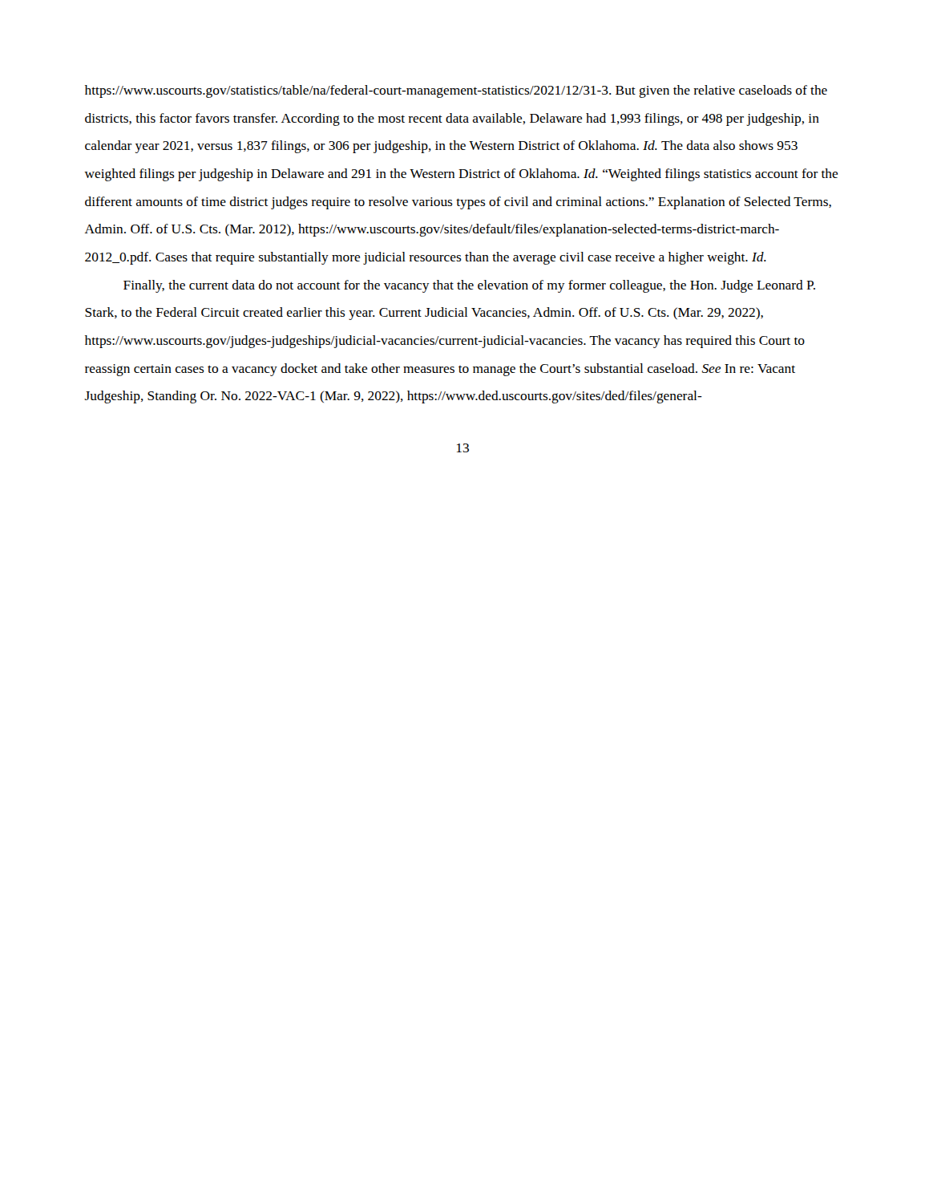https://www.uscourts.gov/statistics/table/na/federal-court-management-statistics/2021/12/31-3. But given the relative caseloads of the districts, this factor favors transfer. According to the most recent data available, Delaware had 1,993 filings, or 498 per judgeship, in calendar year 2021, versus 1,837 filings, or 306 per judgeship, in the Western District of Oklahoma. Id. The data also shows 953 weighted filings per judgeship in Delaware and 291 in the Western District of Oklahoma. Id. “Weighted filings statistics account for the different amounts of time district judges require to resolve various types of civil and criminal actions.” Explanation of Selected Terms, Admin. Off. of U.S. Cts. (Mar. 2012), https://www.uscourts.gov/sites/default/files/explanation-selected-terms-district-march-2012_0.pdf. Cases that require substantially more judicial resources than the average civil case receive a higher weight. Id.
Finally, the current data do not account for the vacancy that the elevation of my former colleague, the Hon. Judge Leonard P. Stark, to the Federal Circuit created earlier this year. Current Judicial Vacancies, Admin. Off. of U.S. Cts. (Mar. 29, 2022), https://www.uscourts.gov/judges-judgeships/judicial-vacancies/current-judicial-vacancies. The vacancy has required this Court to reassign certain cases to a vacancy docket and take other measures to manage the Court’s substantial caseload. See In re: Vacant Judgeship, Standing Or. No. 2022-VAC-1 (Mar. 9, 2022), https://www.ded.uscourts.gov/sites/ded/files/general-
13